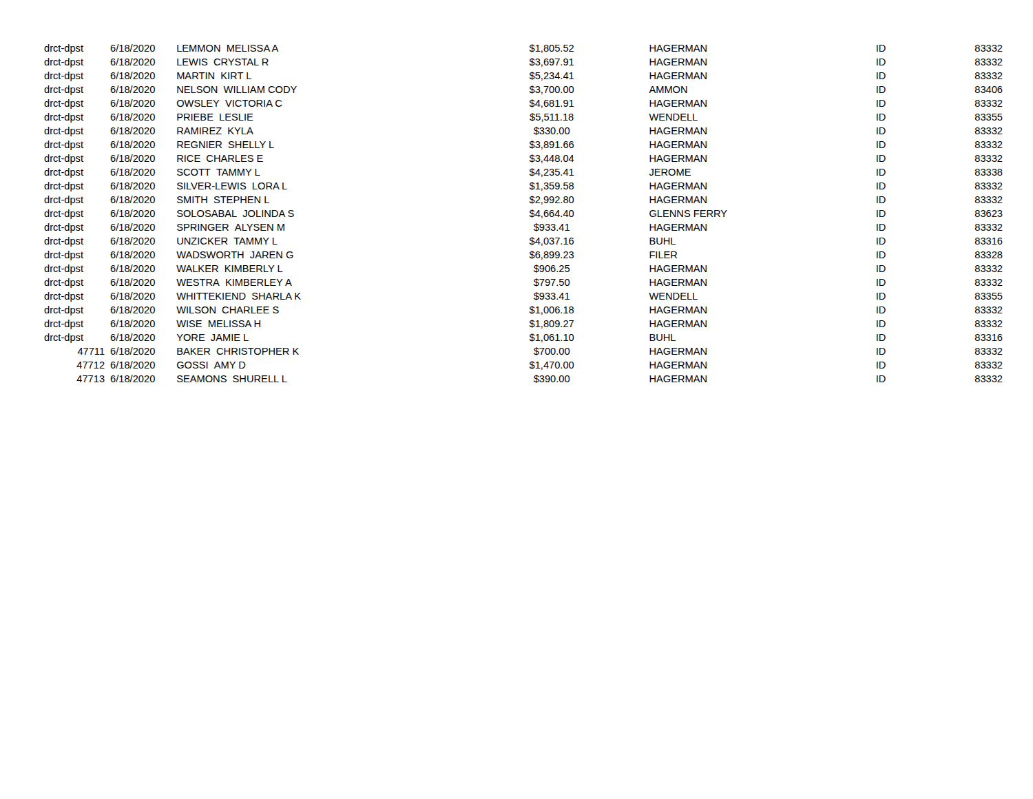| drct-dpst | 6/18/2020 | LEMMON MELISSA A | | $1,805.52 | | HAGERMAN | | ID | 83332 |
| drct-dpst | 6/18/2020 | LEWIS CRYSTAL R | | $3,697.91 | | HAGERMAN | | ID | 83332 |
| drct-dpst | 6/18/2020 | MARTIN KIRT L | | $5,234.41 | | HAGERMAN | | ID | 83332 |
| drct-dpst | 6/18/2020 | NELSON WILLIAM CODY | | $3,700.00 | | AMMON | | ID | 83406 |
| drct-dpst | 6/18/2020 | OWSLEY VICTORIA C | | $4,681.91 | | HAGERMAN | | ID | 83332 |
| drct-dpst | 6/18/2020 | PRIEBE LESLIE | | $5,511.18 | | WENDELL | | ID | 83355 |
| drct-dpst | 6/18/2020 | RAMIREZ KYLA | | $330.00 | | HAGERMAN | | ID | 83332 |
| drct-dpst | 6/18/2020 | REGNIER SHELLY L | | $3,891.66 | | HAGERMAN | | ID | 83332 |
| drct-dpst | 6/18/2020 | RICE CHARLES E | | $3,448.04 | | HAGERMAN | | ID | 83332 |
| drct-dpst | 6/18/2020 | SCOTT TAMMY L | | $4,235.41 | | JEROME | | ID | 83338 |
| drct-dpst | 6/18/2020 | SILVER-LEWIS LORA L | | $1,359.58 | | HAGERMAN | | ID | 83332 |
| drct-dpst | 6/18/2020 | SMITH STEPHEN L | | $2,992.80 | | HAGERMAN | | ID | 83332 |
| drct-dpst | 6/18/2020 | SOLOSABAL JOLINDA S | | $4,664.40 | | GLENNS FERRY | | ID | 83623 |
| drct-dpst | 6/18/2020 | SPRINGER ALYSEN M | | $933.41 | | HAGERMAN | | ID | 83332 |
| drct-dpst | 6/18/2020 | UNZICKER TAMMY L | | $4,037.16 | | BUHL | | ID | 83316 |
| drct-dpst | 6/18/2020 | WADSWORTH JAREN G | | $6,899.23 | | FILER | | ID | 83328 |
| drct-dpst | 6/18/2020 | WALKER KIMBERLY L | | $906.25 | | HAGERMAN | | ID | 83332 |
| drct-dpst | 6/18/2020 | WESTRA KIMBERLEY A | | $797.50 | | HAGERMAN | | ID | 83332 |
| drct-dpst | 6/18/2020 | WHITTEKIEND SHARLA K | | $933.41 | | WENDELL | | ID | 83355 |
| drct-dpst | 6/18/2020 | WILSON CHARLEE S | | $1,006.18 | | HAGERMAN | | ID | 83332 |
| drct-dpst | 6/18/2020 | WISE MELISSA H | | $1,809.27 | | HAGERMAN | | ID | 83332 |
| drct-dpst | 6/18/2020 | YORE JAMIE L | | $1,061.10 | | BUHL | | ID | 83316 |
| 47711 | 6/18/2020 | BAKER CHRISTOPHER K | | $700.00 | | HAGERMAN | | ID | 83332 |
| 47712 | 6/18/2020 | GOSSI AMY D | | $1,470.00 | | HAGERMAN | | ID | 83332 |
| 47713 | 6/18/2020 | SEAMONS SHURELL L | | $390.00 | | HAGERMAN | | ID | 83332 |